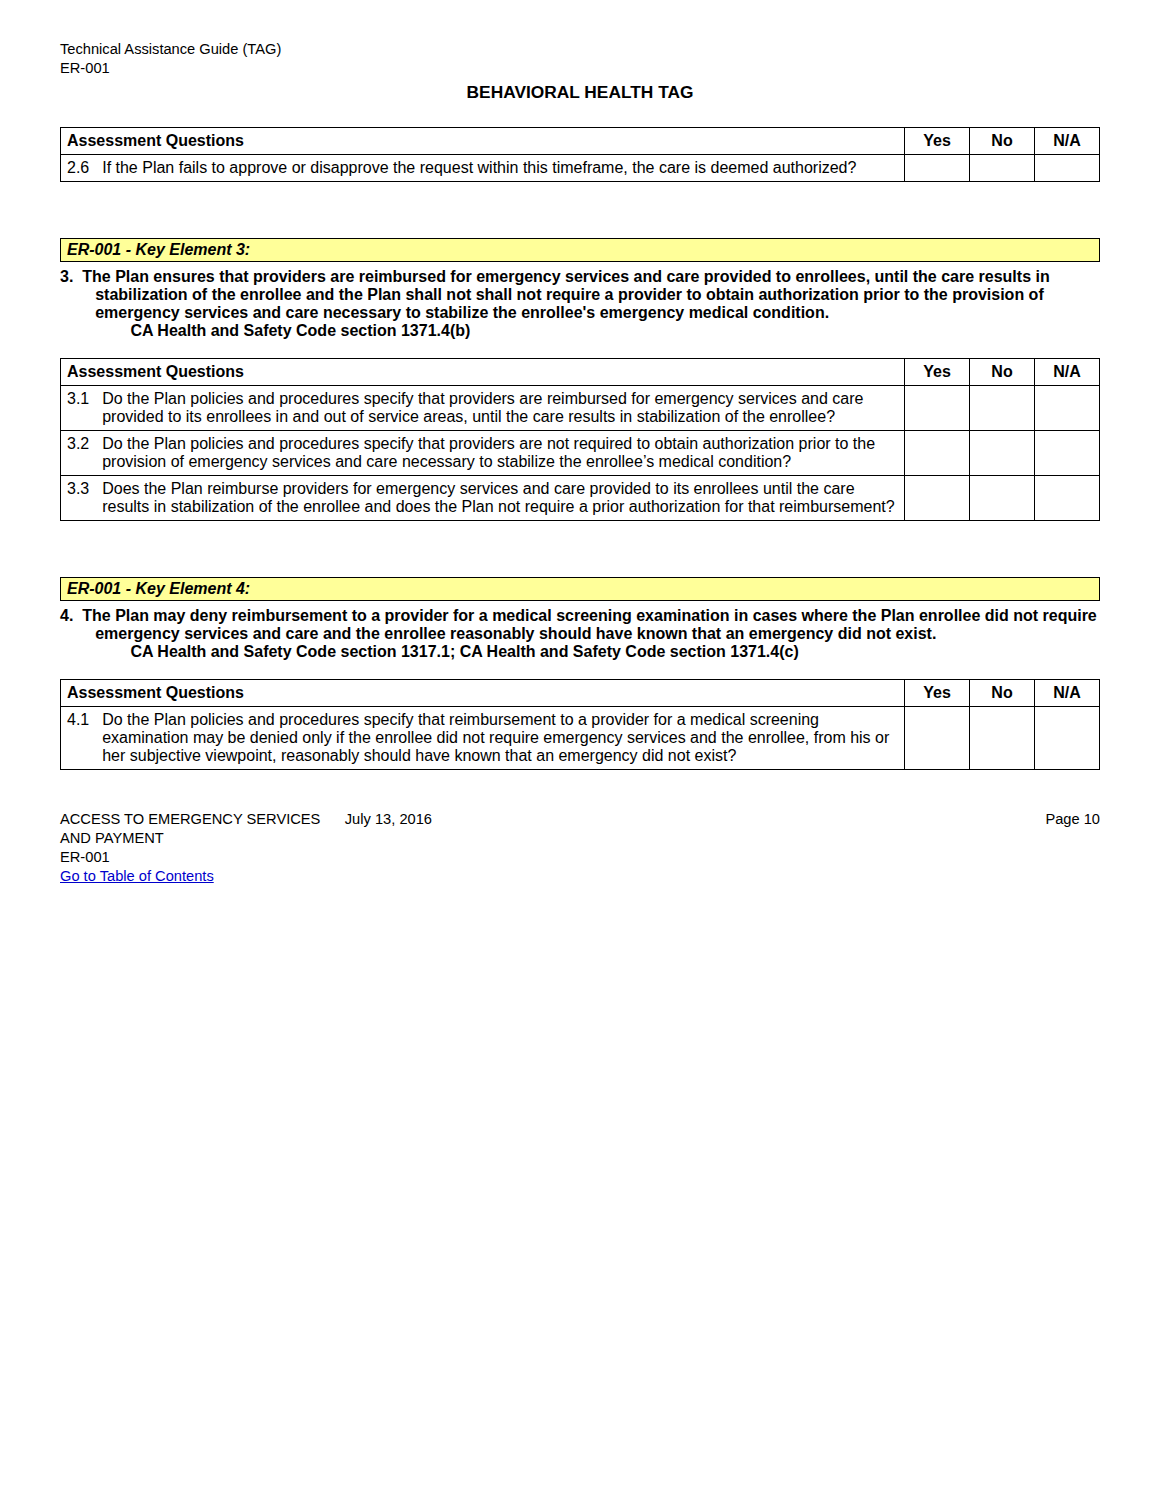Technical Assistance Guide (TAG)
ER-001
BEHAVIORAL HEALTH TAG
| Assessment Questions | Yes | No | N/A |
| --- | --- | --- | --- |
| 2.6 If the Plan fails to approve or disapprove the request within this timeframe, the care is deemed authorized? | | | |
ER-001 - Key Element 3:
3. The Plan ensures that providers are reimbursed for emergency services and care provided to enrollees, until the care results in stabilization of the enrollee and the Plan shall not shall not require a provider to obtain authorization prior to the provision of emergency services and care necessary to stabilize the enrollee's emergency medical condition. CA Health and Safety Code section 1371.4(b)
| Assessment Questions | Yes | No | N/A |
| --- | --- | --- | --- |
| 3.1 Do the Plan policies and procedures specify that providers are reimbursed for emergency services and care provided to its enrollees in and out of service areas, until the care results in stabilization of the enrollee? | | | |
| 3.2 Do the Plan policies and procedures specify that providers are not required to obtain authorization prior to the provision of emergency services and care necessary to stabilize the enrollee’s medical condition? | | | |
| 3.3 Does the Plan reimburse providers for emergency services and care provided to its enrollees until the care results in stabilization of the enrollee and does the Plan not require a prior authorization for that reimbursement? | | | |
ER-001 - Key Element 4:
4. The Plan may deny reimbursement to a provider for a medical screening examination in cases where the Plan enrollee did not require emergency services and care and the enrollee reasonably should have known that an emergency did not exist. CA Health and Safety Code section 1317.1; CA Health and Safety Code section 1371.4(c)
| Assessment Questions | Yes | No | N/A |
| --- | --- | --- | --- |
| 4.1 Do the Plan policies and procedures specify that reimbursement to a provider for a medical screening examination may be denied only if the enrollee did not require emergency services and the enrollee, from his or her subjective viewpoint, reasonably should have known that an emergency did not exist? | | | |
Page 10 ACCESS TO EMERGENCY SERVICES July 13, 2016
AND PAYMENT
ER-001
Go to Table of Contents